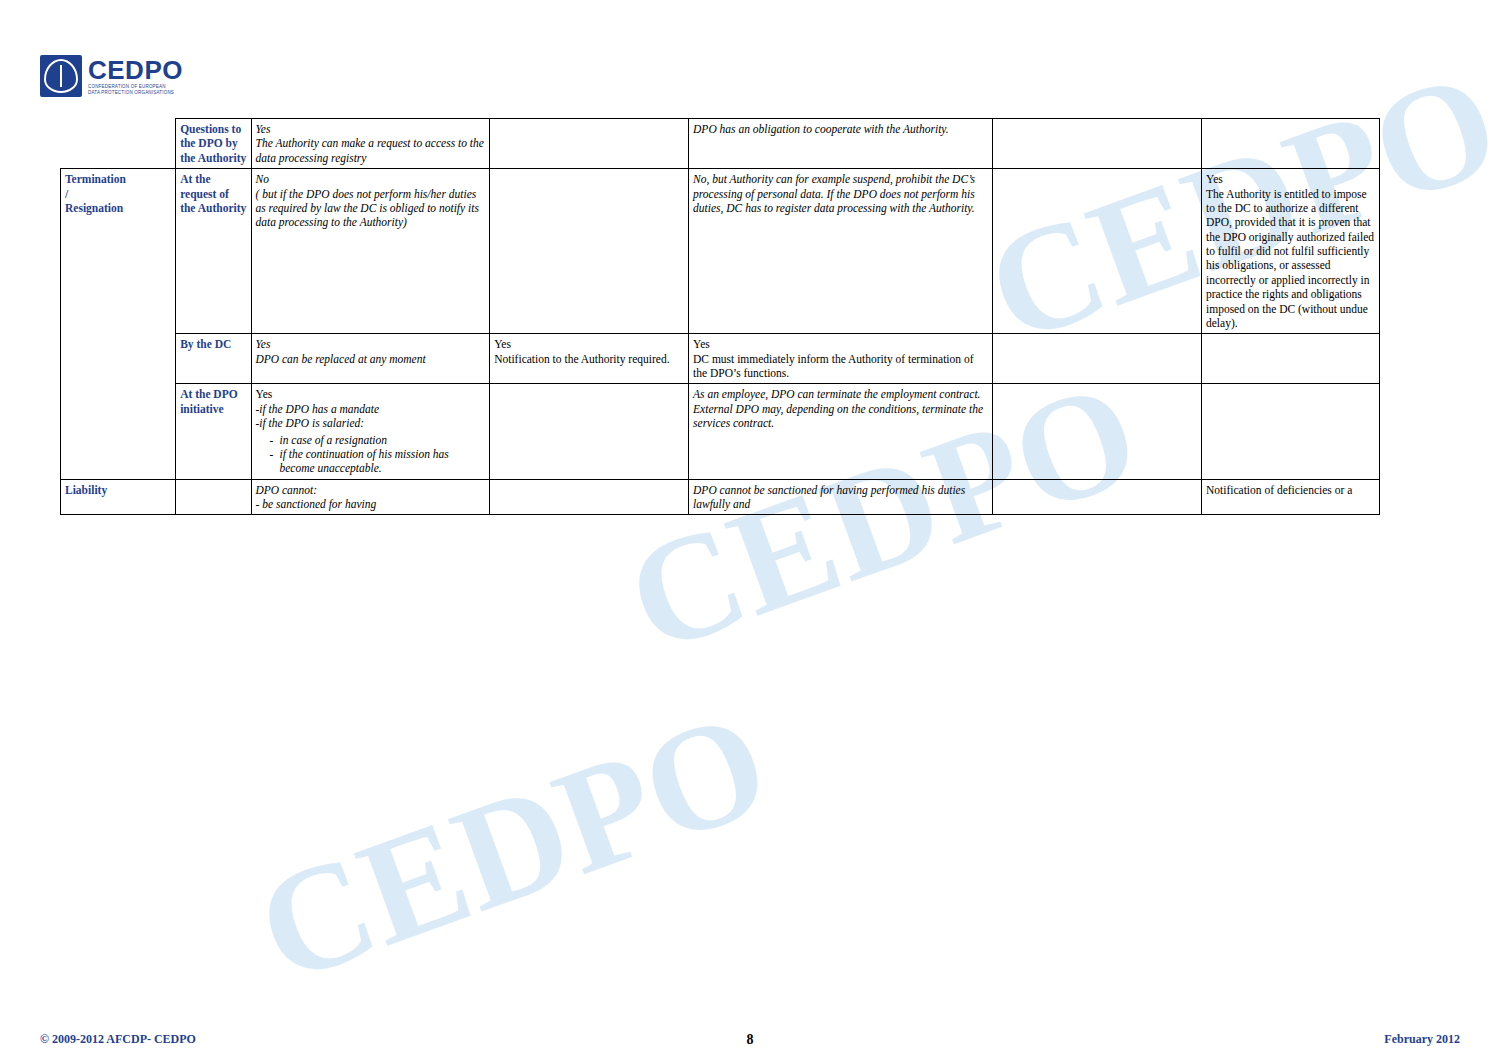CEDPO CEDPO CEDPO
CEDPO CONFEDERATION OF EUROPEAN DATA PROTECTION ORGANISATIONS
| | Questions to the DPO by the Authority | Yes The Authority can make a request to access to the data processing registry | | DPO has an obligation to cooperate with the Authority. | | |
| Termination / Resignation | At the request of the Authority | No ( but if the DPO does not perform his/her duties as required by law the DC is obliged to notify its data processing to the Authority) | | No, but Authority can for example suspend, prohibit the DC’s processing of personal data. If the DPO does not perform his duties, DC has to register data processing with the Authority. | | Yes The Authority is entitled to impose to the DC to authorize a different DPO, provided that it is proven that the DPO originally authorized failed to fulfil or did not fulfil sufficiently his obligations, or assessed incorrectly or applied incorrectly in practice the rights and obligations imposed on the DC (without undue delay). |
| By the DC | Yes DPO can be replaced at any moment | Yes Notification to the Authority required. | Yes DC must immediately inform the Authority of termination of the DPO’s functions. | | |
| At the DPO initiative | Yes -if the DPO has a mandate -if the DPO is salaried: in case of a resignation if the continuation of his mission has become unacceptable. | | As an employee, DPO can terminate the employment contract. External DPO may, depending on the conditions, terminate the services contract. | | |
| Liability | | DPO cannot: - be sanctioned for having | | DPO cannot be sanctioned for having performed his duties lawfully and | | Notification of deficiencies or a |
© 2009-2012 AFCDP- CEDPO 8 February 2012